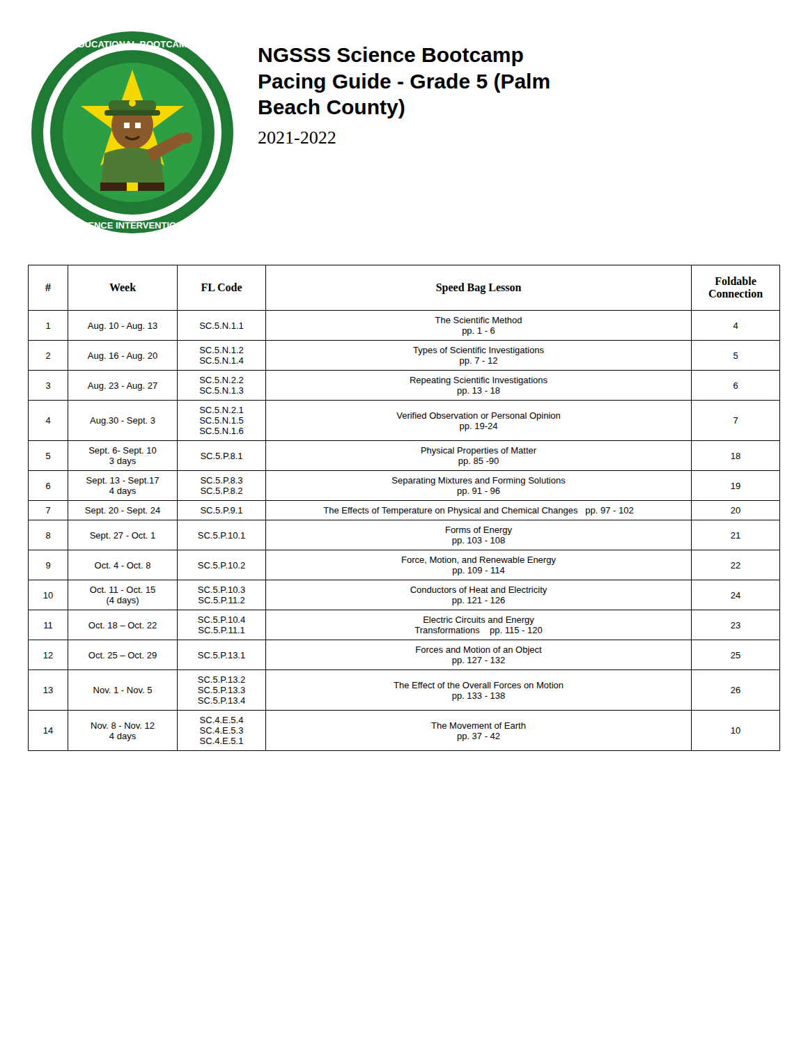EDUCATIONAL BOOTCAMP MATH + SCIENCE INTERVENTION EXPERTS
NGSSS Science Bootcamp
Pacing Guide - Grade 5 (Palm
Beach County)
2021-2022
| # | Week | FL Code | Speed Bag Lesson | Foldable Connection |
| --- | --- | --- | --- | --- |
| 1 | Aug. 10 - Aug. 13 | SC.5.N.1.1 | The Scientific Method pp. 1 - 6 | 4 |
| 2 | Aug. 16 - Aug. 20 | SC.5.N.1.2 SC.5.N.1.4 | Types of Scientific Investigations pp. 7 - 12 | 5 |
| 3 | Aug. 23 - Aug. 27 | SC.5.N.2.2 SC.5.N.1.3 | Repeating Scientific Investigations pp. 13 - 18 | 6 |
| 4 | Aug.30 - Sept. 3 | SC.5.N.2.1 SC.5.N.1.5 SC.5.N.1.6 | Verified Observation or Personal Opinion pp. 19-24 | 7 |
| 5 | Sept. 6- Sept. 10 3 days | SC.5.P.8.1 | Physical Properties of Matter pp. 85 -90 | 18 |
| 6 | Sept. 13 - Sept.17 4 days | SC.5.P.8.3 SC.5.P.8.2 | Separating Mixtures and Forming Solutions pp. 91 - 96 | 19 |
| 7 | Sept. 20 - Sept. 24 | SC.5.P.9.1 | The Effects of Temperature on Physical and Chemical Changes pp. 97 - 102 | 20 |
| 8 | Sept. 27 - Oct. 1 | SC.5.P.10.1 | Forms of Energy pp. 103 - 108 | 21 |
| 9 | Oct. 4 - Oct. 8 | SC.5.P.10.2 | Force, Motion, and Renewable Energy pp. 109 - 114 | 22 |
| 10 | Oct. 11 - Oct. 15 (4 days) | SC.5.P.10.3 SC.5.P.11.2 | Conductors of Heat and Electricity pp. 121 - 126 | 24 |
| 11 | Oct. 18 – Oct. 22 | SC.5.P.10.4 SC.5.P.11.1 | Electric Circuits and Energy Transformations pp. 115 - 120 | 23 |
| 12 | Oct. 25 – Oct. 29 | SC.5.P.13.1 | Forces and Motion of an Object pp. 127 - 132 | 25 |
| 13 | Nov. 1 - Nov. 5 | SC.5.P.13.2 SC.5.P.13.3 SC.5.P.13.4 | The Effect of the Overall Forces on Motion pp. 133 - 138 | 26 |
| 14 | Nov. 8 - Nov. 12 4 days | SC.4.E.5.4 SC.4.E.5.3 SC.4.E.5.1 | The Movement of Earth pp. 37 - 42 | 10 |